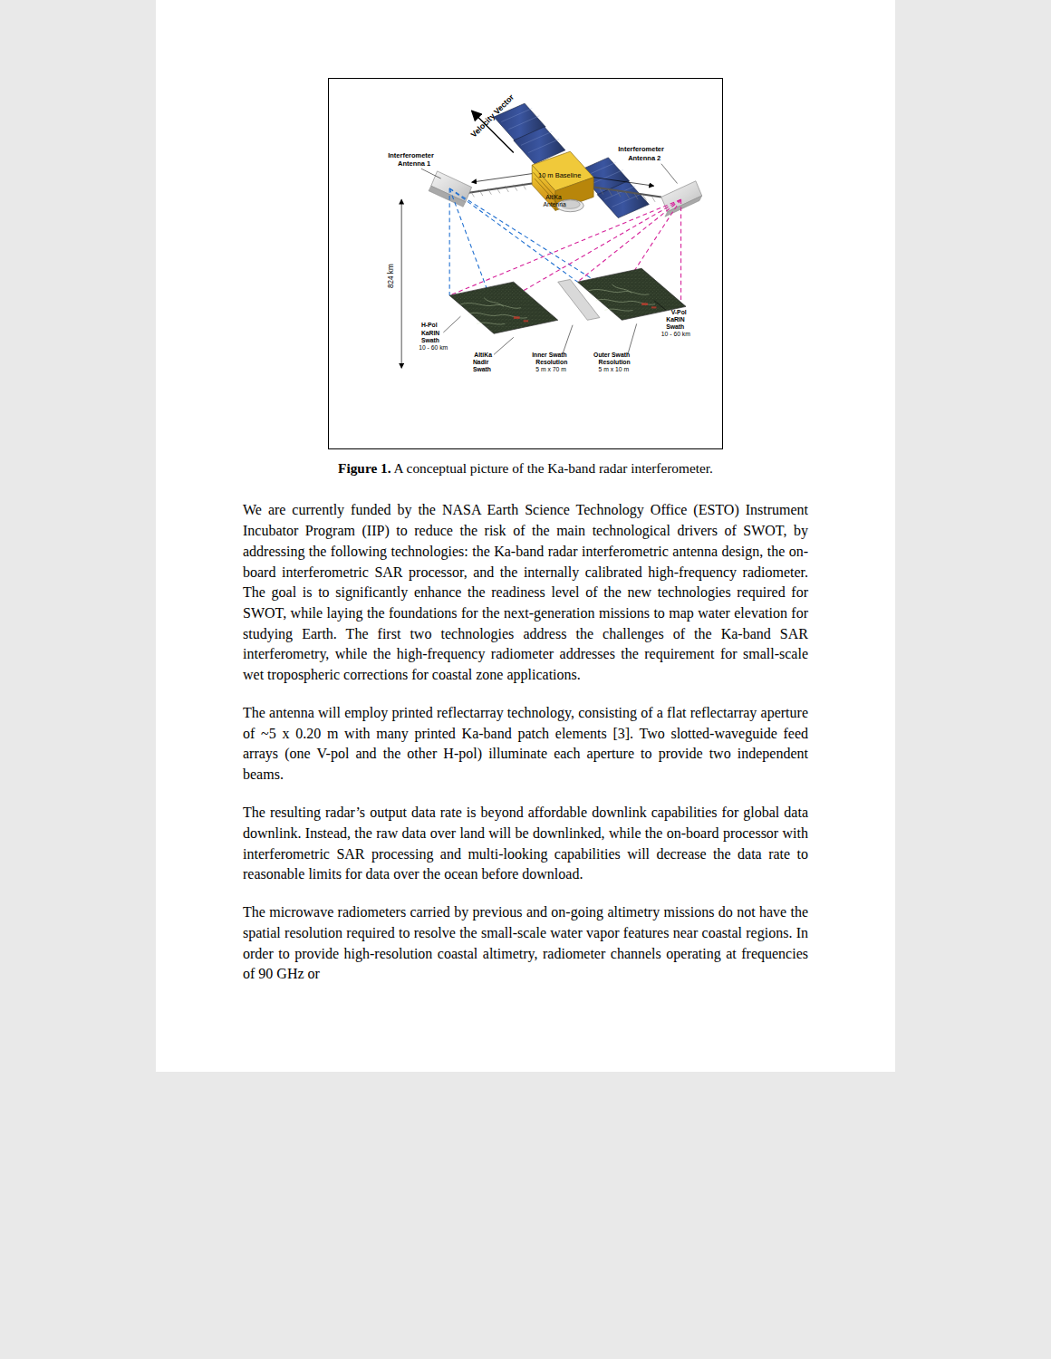Velocity Vector 10 m Baseline Interferometer Antenna 1 Interferometer Antenna 2 AltiKa Antenna 824 km H-Pol KaRIN Swath 10 - 60 km V-Pol KaRIN Swath 10 - 60 km AltiKa Nadir Swath Inner Swath Resolution 5 m x 70 m Outer Swath Resolution 5 m x 10 m
Figure 1. A conceptual picture of the Ka-band radar interferometer.
We are currently funded by the NASA Earth Science Technology Office (ESTO) Instrument Incubator Program (IIP) to reduce the risk of the main technological drivers of SWOT, by addressing the following technologies: the Ka-band radar interferometric antenna design, the on-board interferometric SAR processor, and the internally calibrated high-frequency radiometer. The goal is to significantly enhance the readiness level of the new technologies required for SWOT, while laying the foundations for the next-generation missions to map water elevation for studying Earth. The first two technologies address the challenges of the Ka-band SAR interferometry, while the high-frequency radiometer addresses the requirement for small-scale wet tropospheric corrections for coastal zone applications.
The antenna will employ printed reflectarray technology, consisting of a flat reflectarray aperture of ~5 x 0.20 m with many printed Ka-band patch elements [3]. Two slotted-waveguide feed arrays (one V-pol and the other H-pol) illuminate each aperture to provide two independent beams.
The resulting radar’s output data rate is beyond affordable downlink capabilities for global data downlink. Instead, the raw data over land will be downlinked, while the on-board processor with interferometric SAR processing and multi-looking capabilities will decrease the data rate to reasonable limits for data over the ocean before download.
The microwave radiometers carried by previous and on-going altimetry missions do not have the spatial resolution required to resolve the small-scale water vapor features near coastal regions. In order to provide high-resolution coastal altimetry, radiometer channels operating at frequencies of 90 GHz or